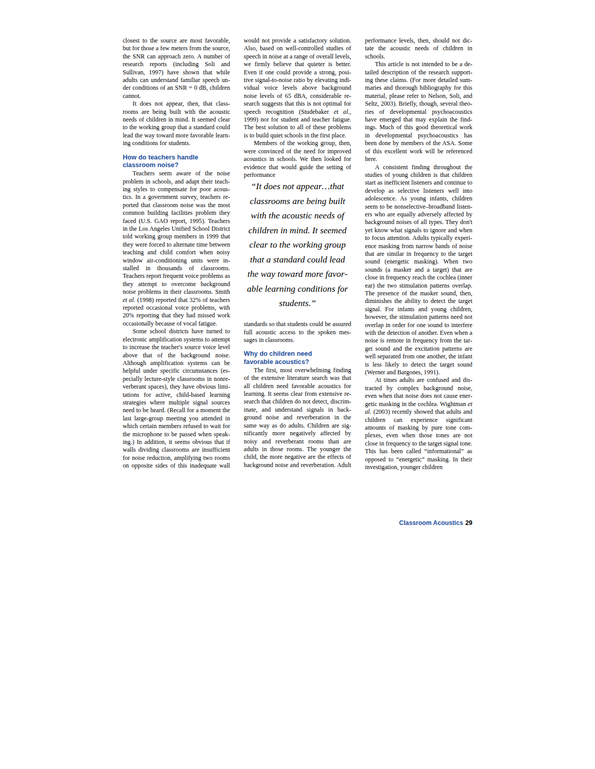closest to the source are most favorable, but for those a few meters from the source, the SNR can approach zero. A number of research reports (including Soli and Sullivan, 1997) have shown that while adults can understand familiar speech under conditions of an SNR = 0 dB, children cannot.
It does not appear, then, that classrooms are being built with the acoustic needs of children in mind. It seemed clear to the working group that a standard could lead the way toward more favorable learning conditions for students.
How do teachers handle
classroom noise?
Teachers seem aware of the noise problem in schools, and adapt their teaching styles to compensate for poor acoustics. In a government survey, teachers reported that classroom noise was the most common building facilities problem they faced (U.S. GAO report, 1995). Teachers in the Los Angeles Unified School District told working group members in 1999 that they were forced to alternate time between teaching and child comfort when noisy window air-conditioning units were installed in thousands of classrooms. Teachers report frequent voice problems as they attempt to overcome background noise problems in their classrooms. Smith et al. (1998) reported that 32% of teachers reported occasional voice problems, with 20% reporting that they had missed work occasionally because of vocal fatigue.
Some school districts have turned to electronic amplification systems to attempt to increase the teacher's source voice level above that of the background noise. Although amplification systems can be helpful under specific circumstances (especially lecture-style classrooms in nonreverberant spaces), they have obvious limitations for active, child-based learning strategies where multiple signal sources need to be heard. (Recall for a moment the last large-group meeting you attended in which certain members refused to wait for the microphone to be passed when speaking.) In addition, it seems obvious that if walls dividing classrooms are insufficient for noise reduction, amplifying two rooms on opposite sides of this inadequate wall would not provide a satisfactory solution. Also, based on well-controlled studies of speech in noise at a range of overall levels, we firmly believe that quieter is better. Even if one could provide a strong, positive signal-to-noise ratio by elevating individual voice levels above background noise levels of 65 dBA, considerable research suggests that this is not optimal for speech recognition (Studebaker et al., 1999) nor for student and teacher fatigue. The best solution to all of these problems is to build quiet schools in the first place.
Members of the working group, then, were convinced of the need for improved acoustics in schools. We then looked for evidence that would guide the setting of performance
“It does not appear…that classrooms are being built with the acoustic needs of children in mind. It seemed clear to the working group that a standard could lead the way toward more favorable learning conditions for students.”
standards so that students could be assured full acoustic access to the spoken messages in classrooms.
Why do children need
favorable acoustics?
The first, most overwhelming finding of the extensive literature search was that all children need favorable acoustics for learning. It seems clear from extensive research that children do not detect, discriminate, and understand signals in background noise and reverberation in the same way as do adults. Children are significantly more negatively affected by noisy and reverberant rooms than are adults in those rooms. The younger the child, the more negative are the effects of background noise and reverberation. Adult performance levels, then, should not dictate the acoustic needs of children in schools.
This article is not intended to be a detailed description of the research supporting these claims. (For more detailed summaries and thorough bibliography for this material, please refer to Nelson, Soli, and Seltz, 2003). Briefly, though, several theories of developmental psychoacoustics have emerged that may explain the findings. Much of this good theoretical work in developmental psychoacoustics has been done by members of the ASA. Some of this excellent work will be referenced here.
A consistent finding throughout the studies of young children is that children start as inefficient listeners and continue to develop as selective listeners well into adolescence. As young infants, children seem to be nonselective–broadband listeners who are equally adversely affected by background noises of all types. They don't yet know what signals to ignore and when to focus attention. Adults typically experience masking from narrow bands of noise that are similar in frequency to the target sound (energetic masking). When two sounds (a masker and a target) that are close in frequency reach the cochlea (inner ear) the two stimulation patterns overlap. The presence of the masker sound, then, diminishes the ability to detect the target signal. For infants and young children, however, the stimulation patterns need not overlap in order for one sound to interfere with the detection of another. Even when a noise is remote in frequency from the target sound and the excitation patterns are well separated from one another, the infant is less likely to detect the target sound (Werner and Bargones, 1991).
At times adults are confused and distracted by complex background noise, even when that noise does not cause energetic masking in the cochlea. Wightman et al. (2003) recently showed that adults and children can experience significant amounts of masking by pure tone complexes, even when those tones are not close in frequency to the target signal tone. This has been called “informational” as opposed to “energetic” masking. In their investigation, younger children
Classroom Acoustics29